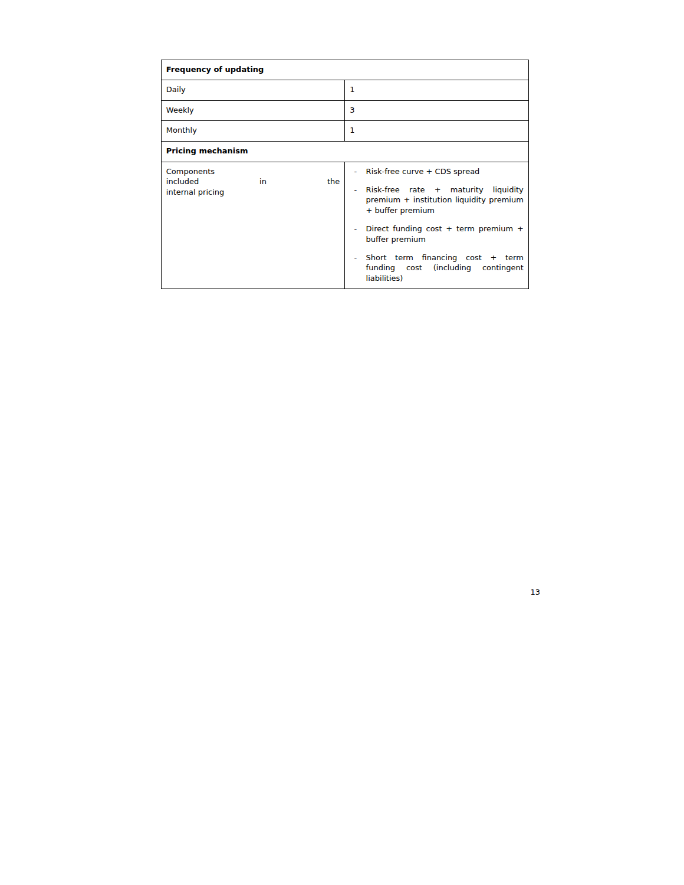| Frequency of updating |
| Daily | 1 |
| Weekly | 3 |
| Monthly | 1 |
| Pricing mechanism |
| Components included in the internal pricing | Risk-free curve + CDS spread Risk-free rate + maturity liquidity premium + institution liquidity premium + buffer premium Direct funding cost + term premium + buffer premium Short term financing cost + term funding cost (including contingent liabilities) |
13